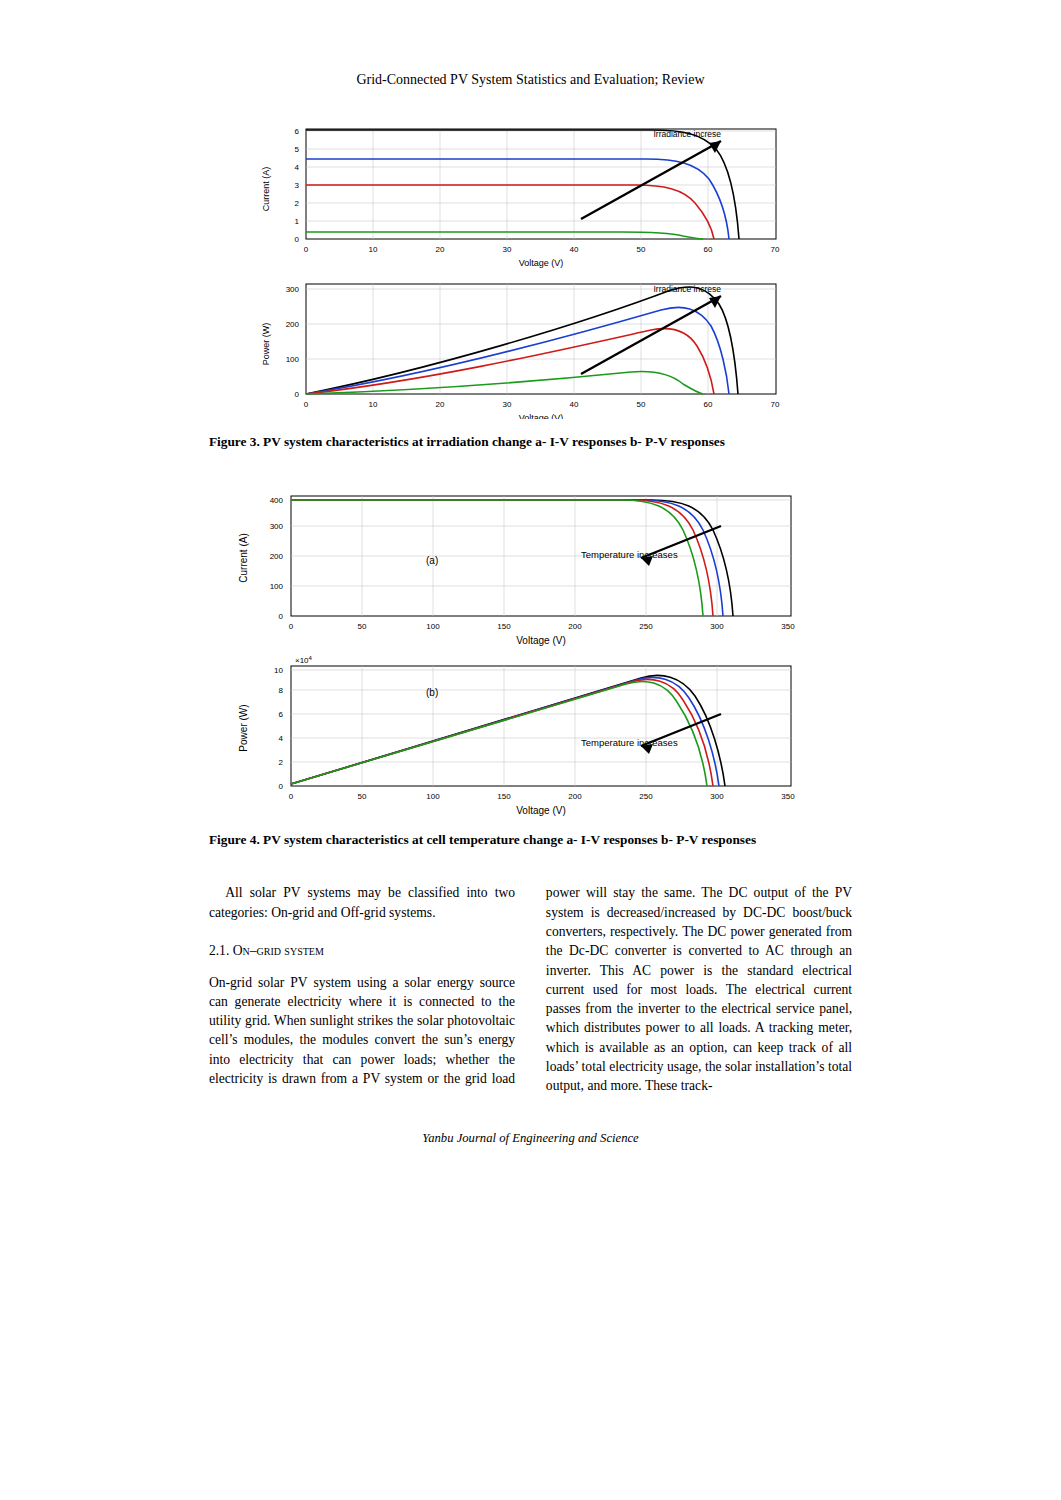Grid-Connected PV System Statistics and Evaluation; Review
0 1 2 3 4 5 6 0 10 20 30 40 50 60 70 Current (A) Voltage (V) Irradiance increse 0 100 200 300 0 10 20 30 40 50 60 70 Power (W) Voltage (V) Irradiance increse
Figure 3. PV system characteristics at irradiation change a- I-V responses b- P-V responses
0 100 200 300 400 0 50 100 150 200 250 300 350 Current (A) Voltage (V) (a) Temperature increases 0 2 4 6 8 10 ×104 0 50 100 150 200 250 300 350 Power (W) Voltage (V) (b) Temperature increases
Figure 4. PV system characteristics at cell temperature change a- I-V responses b- P-V responses
All solar PV systems may be classified into two categories: On-grid and Off-grid systems.
2.1. On–grid system
On-grid solar PV system using a solar energy source can generate electricity where it is connected to the utility grid. When sunlight strikes the solar photovoltaic cell’s modules, the modules convert the sun’s energy into electricity that can power loads; whether the electricity is drawn from a PV system or the grid load power will stay the same. The DC output of the PV system is decreased/increased by DC-DC boost/buck converters, respectively. The DC power generated from the Dc-DC converter is converted to AC through an inverter. This AC power is the standard electrical current used for most loads. The electrical current passes from the inverter to the electrical service panel, which distributes power to all loads. A tracking meter, which is available as an option, can keep track of all loads’ total electricity usage, the solar installation’s total output, and more. These track-
Yanbu Journal of Engineering and Science